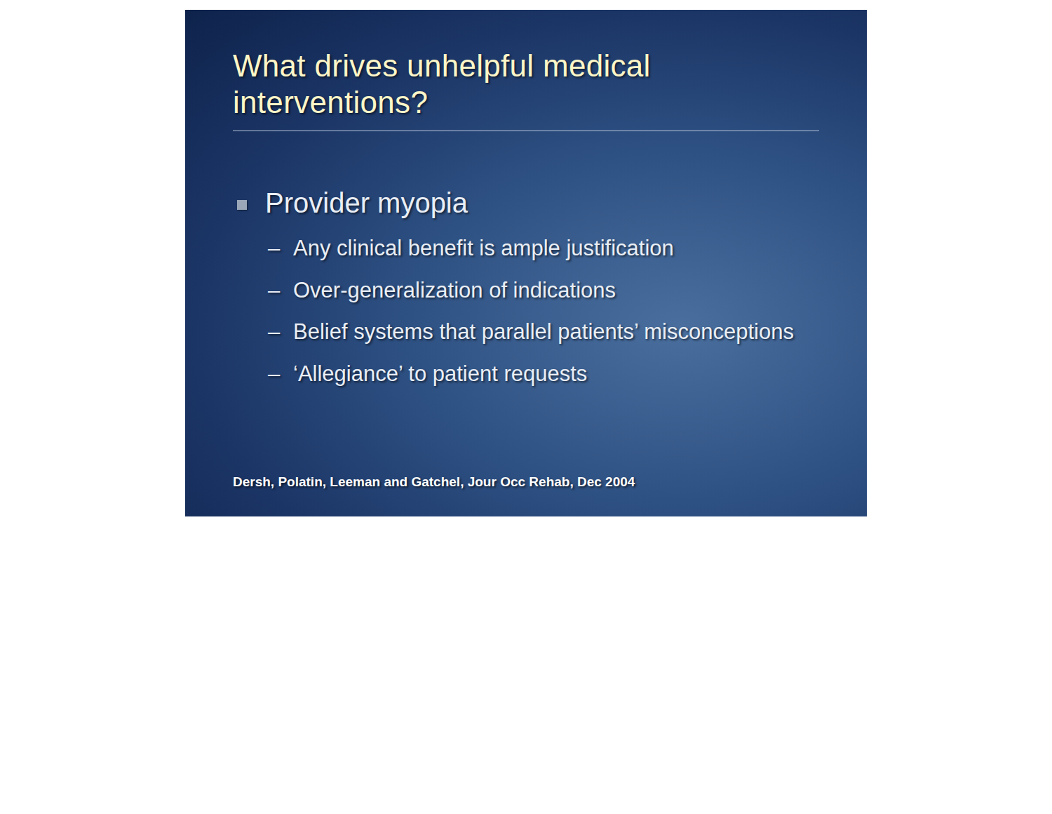What drives unhelpful medical interventions?
Provider myopia
Any clinical benefit is ample justification
Over-generalization of indications
Belief systems that parallel patients’ misconceptions
‘Allegiance’ to patient requests
Dersh, Polatin, Leeman and Gatchel, Jour Occ Rehab, Dec 2004